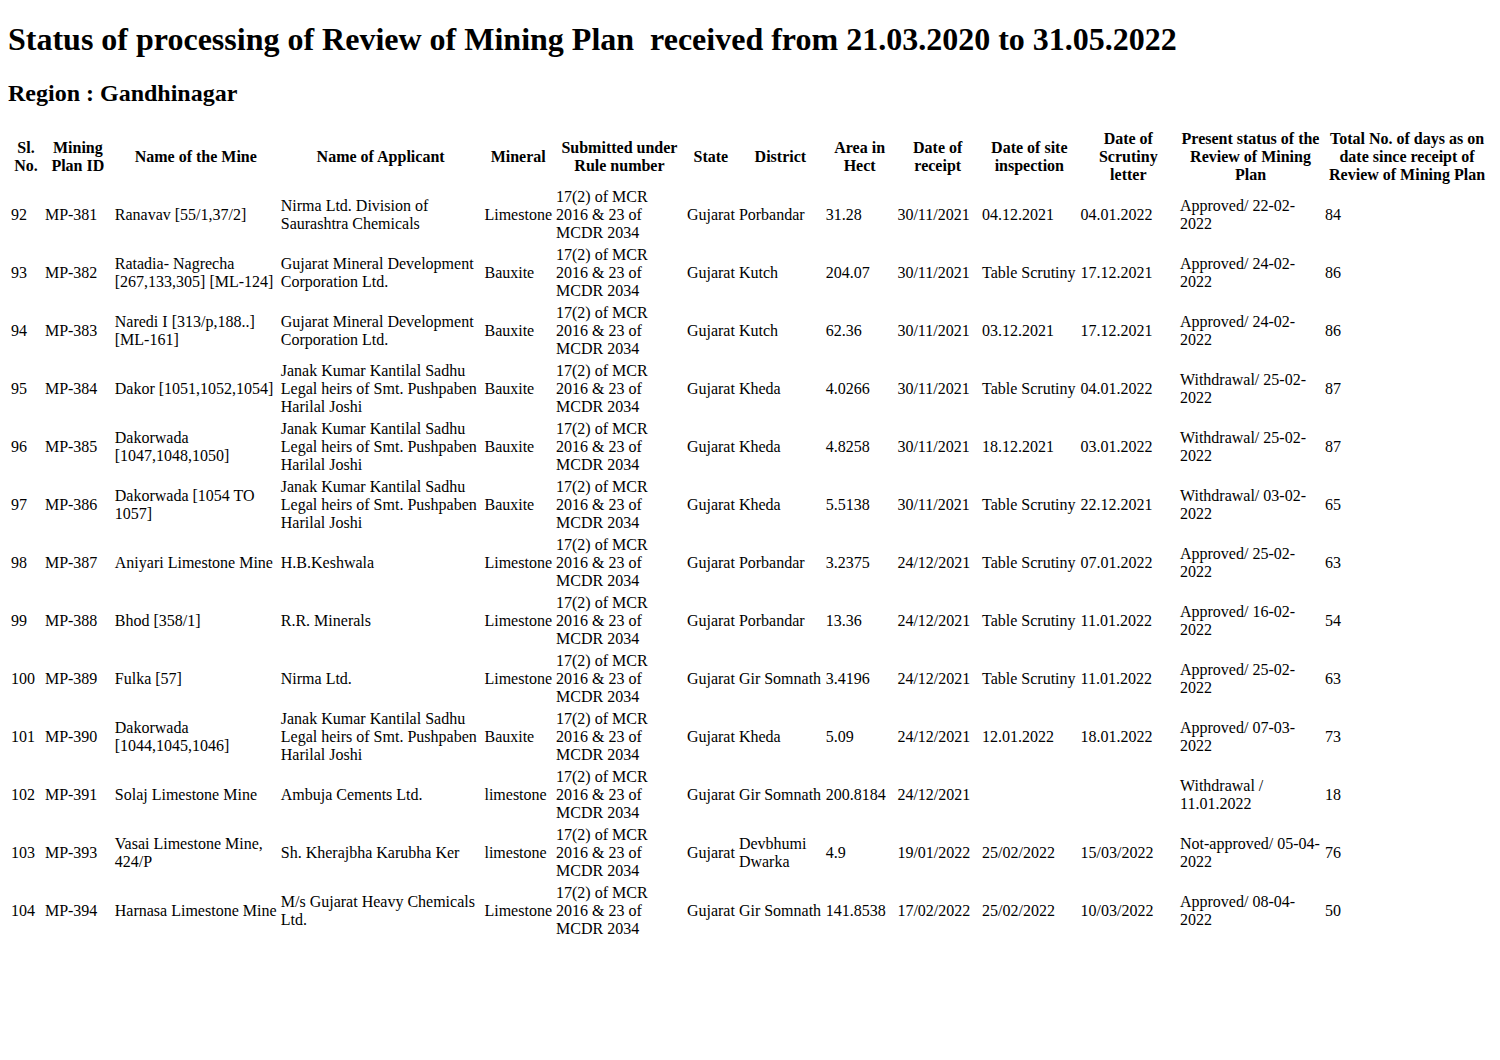Status of processing of Review of Mining Plan received from 21.03.2020 to 31.05.2022
Region : Gandhinagar
| Sl. No. | Mining Plan ID | Name of the Mine | Name of Applicant | Mineral | Submitted under Rule number | State | District | Area in Hect | Date of receipt | Date of site inspection | Date of Scrutiny letter | Present status of the Review of Mining Plan | Total No. of days as on date since receipt of Review of Mining Plan |
| --- | --- | --- | --- | --- | --- | --- | --- | --- | --- | --- | --- | --- | --- |
| 92 | MP-381 | Ranavav [55/1,37/2] | Nirma Ltd. Division of Saurashtra Chemicals | Limestone | 17(2) of MCR 2016 & 23 of MCDR 2034 | Gujarat | Porbandar | 31.28 | 30/11/2021 | 04.12.2021 | 04.01.2022 | Approved/ 22-02-2022 | 84 |
| 93 | MP-382 | Ratadia- Nagrecha [267,133,305] [ML-124] | Gujarat Mineral Development Corporation Ltd. | Bauxite | 17(2) of MCR 2016 & 23 of MCDR 2034 | Gujarat | Kutch | 204.07 | 30/11/2021 | Table Scrutiny | 17.12.2021 | Approved/ 24-02-2022 | 86 |
| 94 | MP-383 | Naredi I [313/p,188..] [ML-161] | Gujarat Mineral Development Corporation Ltd. | Bauxite | 17(2) of MCR 2016 & 23 of MCDR 2034 | Gujarat | Kutch | 62.36 | 30/11/2021 | 03.12.2021 | 17.12.2021 | Approved/ 24-02-2022 | 86 |
| 95 | MP-384 | Dakor [1051,1052,1054] | Janak Kumar Kantilal Sadhu Legal heirs of Smt. Pushpaben Harilal Joshi | Bauxite | 17(2) of MCR 2016 & 23 of MCDR 2034 | Gujarat | Kheda | 4.0266 | 30/11/2021 | Table Scrutiny | 04.01.2022 | Withdrawal/ 25-02-2022 | 87 |
| 96 | MP-385 | Dakorwada [1047,1048,1050] | Janak Kumar Kantilal Sadhu Legal heirs of Smt. Pushpaben Harilal Joshi | Bauxite | 17(2) of MCR 2016 & 23 of MCDR 2034 | Gujarat | Kheda | 4.8258 | 30/11/2021 | 18.12.2021 | 03.01.2022 | Withdrawal/ 25-02-2022 | 87 |
| 97 | MP-386 | Dakorwada [1054 TO 1057] | Janak Kumar Kantilal Sadhu Legal heirs of Smt. Pushpaben Harilal Joshi | Bauxite | 17(2) of MCR 2016 & 23 of MCDR 2034 | Gujarat | Kheda | 5.5138 | 30/11/2021 | Table Scrutiny | 22.12.2021 | Withdrawal/ 03-02-2022 | 65 |
| 98 | MP-387 | Aniyari Limestone Mine | H.B.Keshwala | Limestone | 17(2) of MCR 2016 & 23 of MCDR 2034 | Gujarat | Porbandar | 3.2375 | 24/12/2021 | Table Scrutiny | 07.01.2022 | Approved/ 25-02-2022 | 63 |
| 99 | MP-388 | Bhod [358/1] | R.R. Minerals | Limestone | 17(2) of MCR 2016 & 23 of MCDR 2034 | Gujarat | Porbandar | 13.36 | 24/12/2021 | Table Scrutiny | 11.01.2022 | Approved/ 16-02-2022 | 54 |
| 100 | MP-389 | Fulka [57] | Nirma Ltd. | Limestone | 17(2) of MCR 2016 & 23 of MCDR 2034 | Gujarat | Gir Somnath | 3.4196 | 24/12/2021 | Table Scrutiny | 11.01.2022 | Approved/ 25-02-2022 | 63 |
| 101 | MP-390 | Dakorwada [1044,1045,1046] | Janak Kumar Kantilal Sadhu Legal heirs of Smt. Pushpaben Harilal Joshi | Bauxite | 17(2) of MCR 2016 & 23 of MCDR 2034 | Gujarat | Kheda | 5.09 | 24/12/2021 | 12.01.2022 | 18.01.2022 | Approved/ 07-03-2022 | 73 |
| 102 | MP-391 | Solaj Limestone Mine | Ambuja Cements Ltd. | limestone | 17(2) of MCR 2016 & 23 of MCDR 2034 | Gujarat | Gir Somnath | 200.8184 | 24/12/2021 | | | Withdrawal / 11.01.2022 | 18 |
| 103 | MP-393 | Vasai Limestone Mine, 424/P | Sh. Kherajbha Karubha Ker | limestone | 17(2) of MCR 2016 & 23 of MCDR 2034 | Gujarat | Devbhumi Dwarka | 4.9 | 19/01/2022 | 25/02/2022 | 15/03/2022 | Not-approved/ 05-04-2022 | 76 |
| 104 | MP-394 | Harnasa Limestone Mine | M/s Gujarat Heavy Chemicals Ltd. | Limestone | 17(2) of MCR 2016 & 23 of MCDR 2034 | Gujarat | Gir Somnath | 141.8538 | 17/02/2022 | 25/02/2022 | 10/03/2022 | Approved/ 08-04-2022 | 50 |